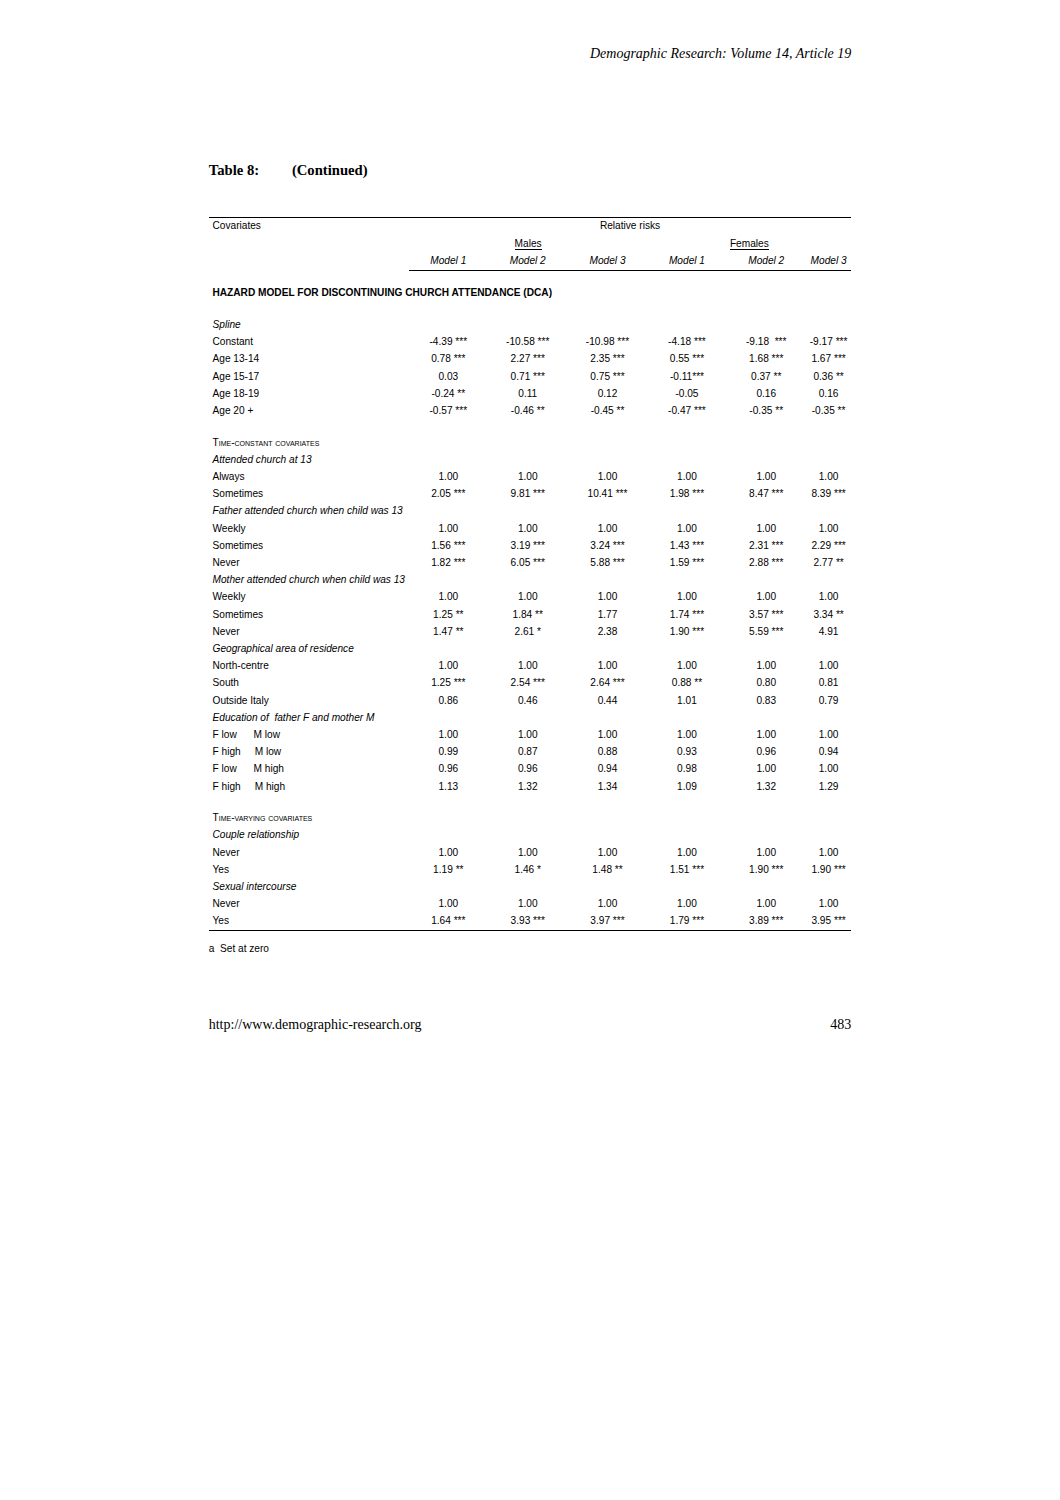Demographic Research: Volume 14, Article 19
Table 8:(Continued)
| Covariates | Relative risks |
| --- | --- |
| Males | Females |
| Model 1 | Model 2 | Model 3 | Model 1 | Model 2 | Model 3 |
| Hazard model for discontinuing church attendance (DCA) |
| Spline | | | | | | |
| Constant | -4.39 *** | -10.58 *** | -10.98 *** | -4.18 *** | -9.18 *** | -9.17 *** |
| Age 13-14 | 0.78 *** | 2.27 *** | 2.35 *** | 0.55 *** | 1.68 *** | 1.67 *** |
| Age 15-17 | 0.03 | 0.71 *** | 0.75 *** | -0.11*** | 0.37 ** | 0.36 ** |
| Age 18-19 | -0.24 ** | 0.11 | 0.12 | -0.05 | 0.16 | 0.16 |
| Age 20 + | -0.57 *** | -0.46 ** | -0.45 ** | -0.47 *** | -0.35 ** | -0.35 ** |
| Time-constant covariates | | | | | | |
| Attended church at 13 | | | | | | |
| Always | 1.00 | 1.00 | 1.00 | 1.00 | 1.00 | 1.00 |
| Sometimes | 2.05 *** | 9.81 *** | 10.41 *** | 1.98 *** | 8.47 *** | 8.39 *** |
| Father attended church when child was 13 | | | | | | |
| Weekly | 1.00 | 1.00 | 1.00 | 1.00 | 1.00 | 1.00 |
| Sometimes | 1.56 *** | 3.19 *** | 3.24 *** | 1.43 *** | 2.31 *** | 2.29 *** |
| Never | 1.82 *** | 6.05 *** | 5.88 *** | 1.59 *** | 2.88 *** | 2.77 ** |
| Mother attended church when child was 13 | | | | | | |
| Weekly | 1.00 | 1.00 | 1.00 | 1.00 | 1.00 | 1.00 |
| Sometimes | 1.25 ** | 1.84 ** | 1.77 | 1.74 *** | 3.57 *** | 3.34 ** |
| Never | 1.47 ** | 2.61 * | 2.38 | 1.90 *** | 5.59 *** | 4.91 |
| Geographical area of residence | | | | | | |
| North-centre | 1.00 | 1.00 | 1.00 | 1.00 | 1.00 | 1.00 |
| South | 1.25 *** | 2.54 *** | 2.64 *** | 0.88 ** | 0.80 | 0.81 |
| Outside Italy | 0.86 | 0.46 | 0.44 | 1.01 | 0.83 | 0.79 |
| Education of father F and mother M | | | | | | |
| F low M low | 1.00 | 1.00 | 1.00 | 1.00 | 1.00 | 1.00 |
| F high M low | 0.99 | 0.87 | 0.88 | 0.93 | 0.96 | 0.94 |
| F low M high | 0.96 | 0.96 | 0.94 | 0.98 | 1.00 | 1.00 |
| F high M high | 1.13 | 1.32 | 1.34 | 1.09 | 1.32 | 1.29 |
| Time-varying covariates | | | | | | |
| Couple relationship | | | | | | |
| Never | 1.00 | 1.00 | 1.00 | 1.00 | 1.00 | 1.00 |
| Yes | 1.19 ** | 1.46 * | 1.48 ** | 1.51 *** | 1.90 *** | 1.90 *** |
| Sexual intercourse | | | | | | |
| Never | 1.00 | 1.00 | 1.00 | 1.00 | 1.00 | 1.00 |
| Yes | 1.64 *** | 3.93 *** | 3.97 *** | 1.79 *** | 3.89 *** | 3.95 *** |
a Set at zero
http://www.demographic-research.org
483